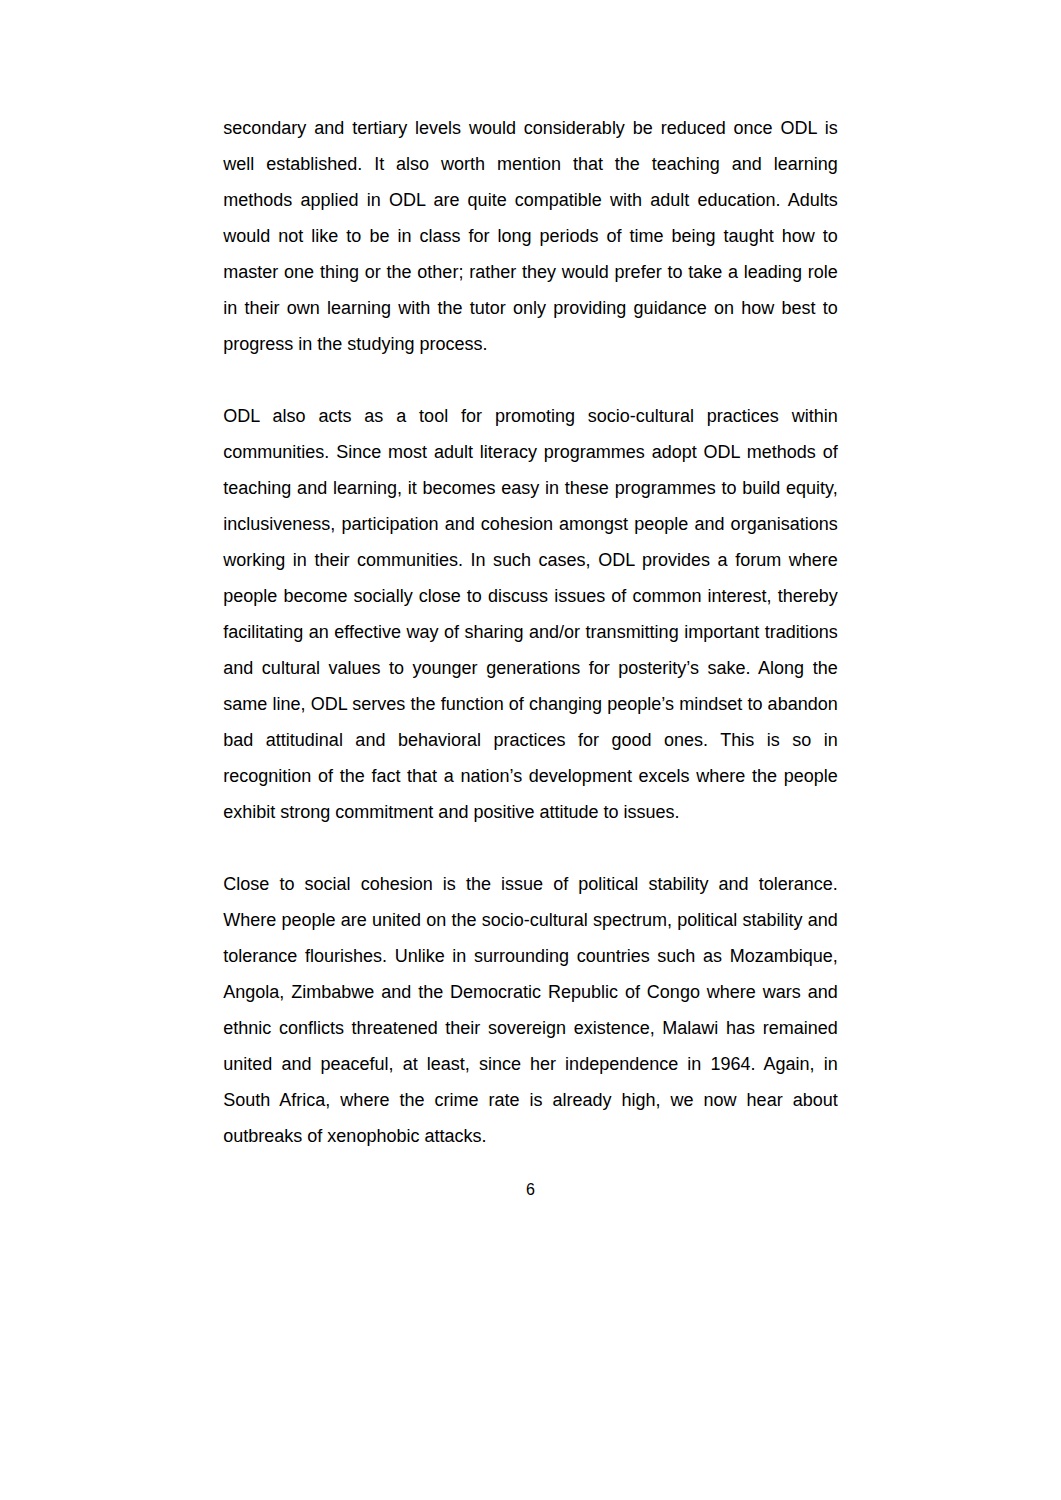secondary and tertiary levels would considerably be reduced once ODL is well established. It also worth mention that the teaching and learning methods applied in ODL are quite compatible with adult education. Adults would not like to be in class for long periods of time being taught how to master one thing or the other; rather they would prefer to take a leading role in their own learning with the tutor only providing guidance on how best to progress in the studying process.
ODL also acts as a tool for promoting socio-cultural practices within communities. Since most adult literacy programmes adopt ODL methods of teaching and learning, it becomes easy in these programmes to build equity, inclusiveness, participation and cohesion amongst people and organisations working in their communities. In such cases, ODL provides a forum where people become socially close to discuss issues of common interest, thereby facilitating an effective way of sharing and/or transmitting important traditions and cultural values to younger generations for posterity’s sake. Along the same line, ODL serves the function of changing people’s mindset to abandon bad attitudinal and behavioral practices for good ones. This is so in recognition of the fact that a nation’s development excels where the people exhibit strong commitment and positive attitude to issues.
Close to social cohesion is the issue of political stability and tolerance. Where people are united on the socio-cultural spectrum, political stability and tolerance flourishes. Unlike in surrounding countries such as Mozambique, Angola, Zimbabwe and the Democratic Republic of Congo where wars and ethnic conflicts threatened their sovereign existence, Malawi has remained united and peaceful, at least, since her independence in 1964. Again, in South Africa, where the crime rate is already high, we now hear about outbreaks of xenophobic attacks.
6